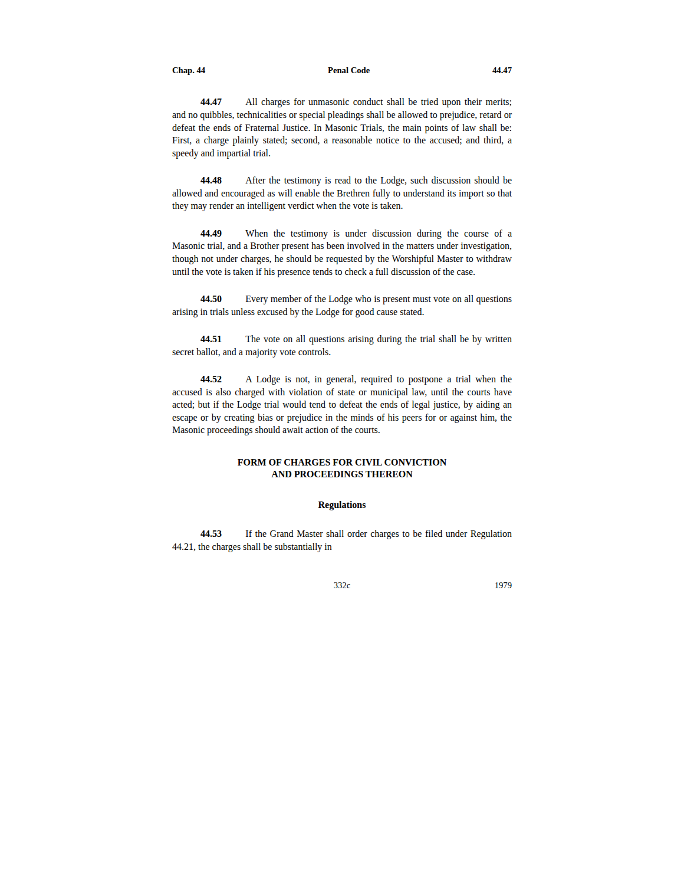Chap. 44 Penal Code 44.47
44.47 All charges for unmasonic conduct shall be tried upon their merits; and no quibbles, technicalities or special pleadings shall be allowed to prejudice, retard or defeat the ends of Fraternal Justice. In Masonic Trials, the main points of law shall be: First, a charge plainly stated; second, a reasonable notice to the accused; and third, a speedy and impartial trial.
44.48 After the testimony is read to the Lodge, such discussion should be allowed and encouraged as will enable the Brethren fully to understand its import so that they may render an intelligent verdict when the vote is taken.
44.49 When the testimony is under discussion during the course of a Masonic trial, and a Brother present has been involved in the matters under investigation, though not under charges, he should be requested by the Worshipful Master to withdraw until the vote is taken if his presence tends to check a full discussion of the case.
44.50 Every member of the Lodge who is present must vote on all questions arising in trials unless excused by the Lodge for good cause stated.
44.51 The vote on all questions arising during the trial shall be by written secret ballot, and a majority vote controls.
44.52 A Lodge is not, in general, required to postpone a trial when the accused is also charged with violation of state or municipal law, until the courts have acted; but if the Lodge trial would tend to defeat the ends of legal justice, by aiding an escape or by creating bias or prejudice in the minds of his peers for or against him, the Masonic proceedings should await action of the courts.
Form of Charges for Civil Conviction
and Proceedings Thereon
Regulations
44.53 If the Grand Master shall order charges to be filed under Regulation 44.21, the charges shall be substantially in
332c 1979